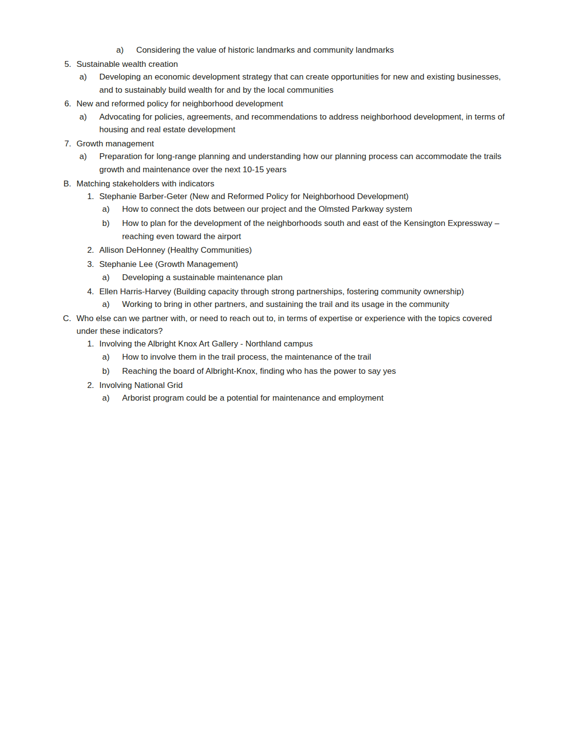Considering the value of historic landmarks and community landmarks
Sustainable wealth creation
Developing an economic development strategy that can create opportunities for new and existing businesses, and to sustainably build wealth for and by the local communities
New and reformed policy for neighborhood development
Advocating for policies, agreements, and recommendations to address neighborhood development, in terms of housing and real estate development
Growth management
Preparation for long-range planning and understanding how our planning process can accommodate the trails growth and maintenance over the next 10-15 years
Matching stakeholders with indicators
Stephanie Barber-Geter (New and Reformed Policy for Neighborhood Development)
How to connect the dots between our project and the Olmsted Parkway system
How to plan for the development of the neighborhoods south and east of the Kensington Expressway – reaching even toward the airport
Allison DeHonney (Healthy Communities)
Stephanie Lee (Growth Management)
Developing a sustainable maintenance plan
Ellen Harris-Harvey (Building capacity through strong partnerships, fostering community ownership)
Working to bring in other partners, and sustaining the trail and its usage in the community
Who else can we partner with, or need to reach out to, in terms of expertise or experience with the topics covered under these indicators?
Involving the Albright Knox Art Gallery - Northland campus
How to involve them in the trail process, the maintenance of the trail
Reaching the board of Albright-Knox, finding who has the power to say yes
Involving National Grid
Arborist program could be a potential for maintenance and employment